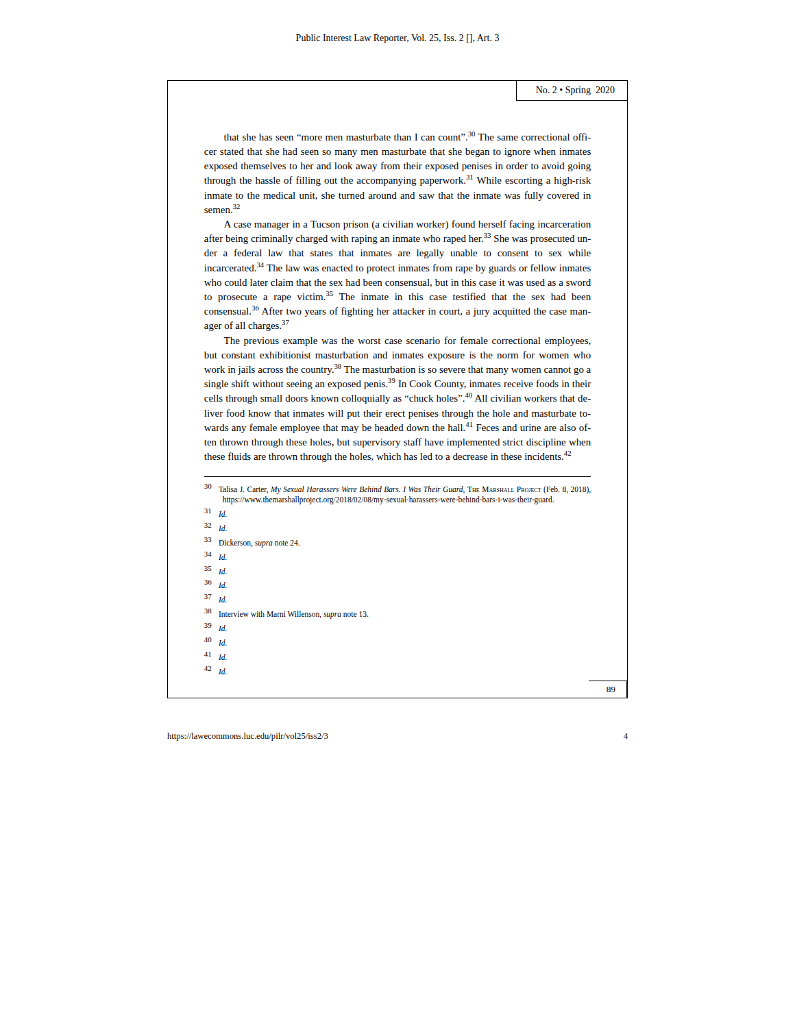Public Interest Law Reporter, Vol. 25, Iss. 2 [], Art. 3
No. 2 • Spring 2020
that she has seen “more men masturbate than I can count”.30 The same correctional officer stated that she had seen so many men masturbate that she began to ignore when inmates exposed themselves to her and look away from their exposed penises in order to avoid going through the hassle of filling out the accompanying paperwork.31 While escorting a high-risk inmate to the medical unit, she turned around and saw that the inmate was fully covered in semen.32
A case manager in a Tucson prison (a civilian worker) found herself facing incarceration after being criminally charged with raping an inmate who raped her.33 She was prosecuted under a federal law that states that inmates are legally unable to consent to sex while incarcerated.34 The law was enacted to protect inmates from rape by guards or fellow inmates who could later claim that the sex had been consensual, but in this case it was used as a sword to prosecute a rape victim.35 The inmate in this case testified that the sex had been consensual.36 After two years of fighting her attacker in court, a jury acquitted the case manager of all charges.37
The previous example was the worst case scenario for female correctional employees, but constant exhibitionist masturbation and inmates exposure is the norm for women who work in jails across the country.38 The masturbation is so severe that many women cannot go a single shift without seeing an exposed penis.39 In Cook County, inmates receive foods in their cells through small doors known colloquially as “chuck holes”.40 All civilian workers that deliver food know that inmates will put their erect penises through the hole and masturbate towards any female employee that may be headed down the hall.41 Feces and urine are also often thrown through these holes, but supervisory staff have implemented strict discipline when these fluids are thrown through the holes, which has led to a decrease in these incidents.42
30 Talisa J. Carter, My Sexual Harassers Were Behind Bars. I Was Their Guard, The Marshall Project (Feb. 8, 2018), https://www.themarshallproject.org/2018/02/08/my-sexual-harassers-were-behind-bars-i-was-their-guard.
31 Id.
32 Id.
33 Dickerson, supra note 24.
34 Id.
35 Id.
36 Id.
37 Id.
38 Interview with Marni Willenson, supra note 13.
39 Id.
40 Id.
41 Id.
42 Id.
89
https://lawecommons.luc.edu/pilr/vol25/iss2/3
4